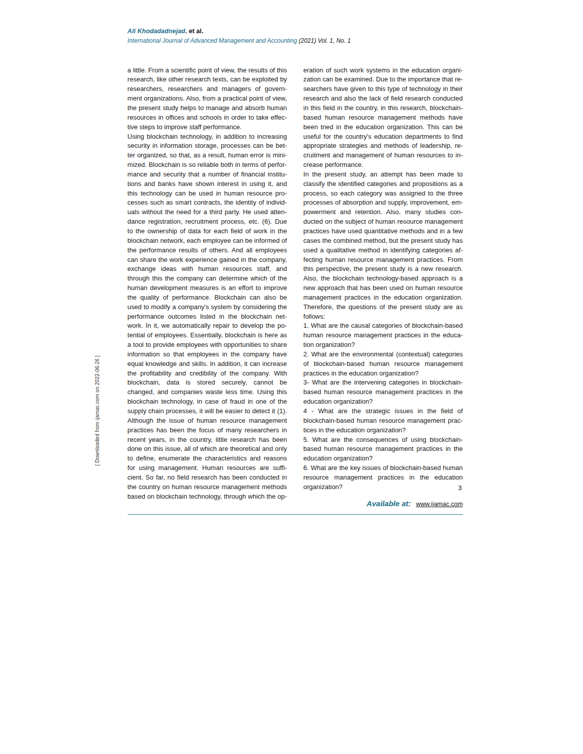Ali Khodadadnejad. et al.
International Journal of Advanced Management and Accounting (2021) Vol. 1, No. 1
a little. From a scientific point of view, the results of this research, like other research texts, can be exploited by researchers, researchers and managers of government organizations. Also, from a practical point of view, the present study helps to manage and absorb human resources in offices and schools in order to take effective steps to improve staff performance.
Using blockchain technology, in addition to increasing security in information storage, processes can be better organized, so that, as a result, human error is minimized. Blockchain is so reliable both in terms of performance and security that a number of financial institutions and banks have shown interest in using it, and this technology can be used in human resource processes such as smart contracts, the identity of individuals without the need for a third party. He used attendance registration, recruitment process, etc. (6). Due to the ownership of data for each field of work in the blockchain network, each employee can be informed of the performance results of others. And all employees can share the work experience gained in the company, exchange ideas with human resources staff, and through this the company can determine which of the human development measures is an effort to improve the quality of performance. Blockchain can also be used to modify a company's system by considering the performance outcomes listed in the blockchain network. In it, we automatically repair to develop the potential of employees. Essentially, blockchain is here as a tool to provide employees with opportunities to share information so that employees in the company have equal knowledge and skills. In addition, it can increase the profitability and credibility of the company. With blockchain, data is stored securely, cannot be changed, and companies waste less time. Using this blockchain technology, in case of fraud in one of the supply chain processes, it will be easier to detect it (1). Although the issue of human resource management practices has been the focus of many researchers in recent years, in the country, little research has been done on this issue, all of which are theoretical and only to define, enumerate the characteristics and reasons for using management. Human resources are sufficient. So far, no field research has been conducted in the country on human resource management methods based on blockchain technology, through which the operation of such work systems in the education organization can be examined. Due to the importance that researchers have given to this type of technology in their research and also the lack of field research conducted in this field in the country, in this research, blockchain-based human resource management methods have been tried in the education organization. This can be useful for the country's education departments to find appropriate strategies and methods of leadership, recruitment and management of human resources to increase performance.
In the present study, an attempt has been made to classify the identified categories and propositions as a process, so each category was assigned to the three processes of absorption and supply, improvement, empowerment and retention. Also, many studies conducted on the subject of human resource management practices have used quantitative methods and in a few cases the combined method, but the present study has used a qualitative method in identifying categories affecting human resource management practices. From this perspective, the present study is a new research. Also, the blockchain technology-based approach is a new approach that has been used on human resource management practices in the education organization. Therefore, the questions of the present study are as follows:
1. What are the causal categories of blockchain-based human resource management practices in the education organization?
2. What are the environmental (contextual) categories of blockchain-based human resource management practices in the education organization?
3- What are the intervening categories in blockchain-based human resource management practices in the education organization?
4 - What are the strategic issues in the field of blockchain-based human resource management practices in the education organization?
5. What are the consequences of using blockchain-based human resource management practices in the education organization?
6. What are the key issues of blockchain-based human resource management practices in the education organization?
[ Downloaded from ijamac.com on 2022-06-26 ]
3
Available at: www.ijamac.com